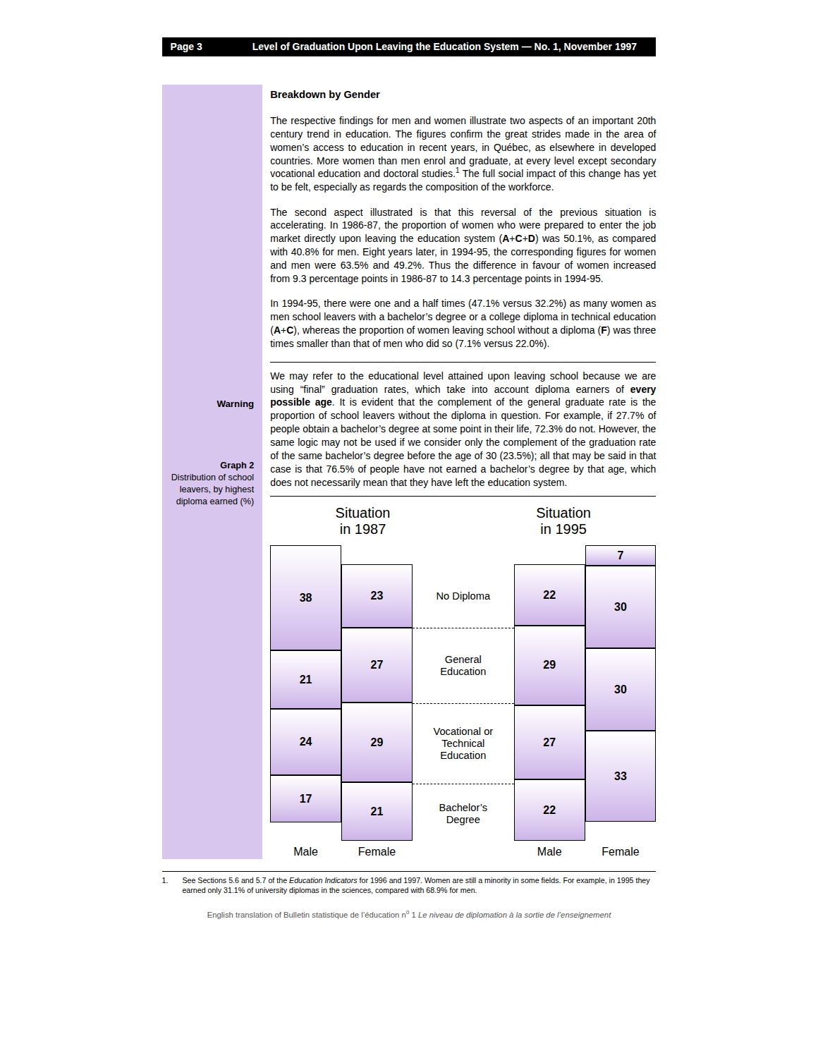Page 3
Level of Graduation Upon Leaving the Education System — No. 1, November 1997
Warning
Graph 2
Distribution of school
leavers, by highest
diploma earned (%)
Breakdown by Gender
The respective findings for men and women illustrate two aspects of an important 20th century trend in education. The figures confirm the great strides made in the area of women’s access to education in recent years, in Québec, as elsewhere in developed countries. More women than men enrol and graduate, at every level except secondary vocational education and doctoral studies.1 The full social impact of this change has yet to be felt, especially as regards the composition of the workforce.
The second aspect illustrated is that this reversal of the previous situation is accelerating. In 1986-87, the proportion of women who were prepared to enter the job market directly upon leaving the education system (A+C+D) was 50.1%, as compared with 40.8% for men. Eight years later, in 1994-95, the corresponding figures for women and men were 63.5% and 49.2%. Thus the difference in favour of women increased from 9.3 percentage points in 1986-87 to 14.3 percentage points in 1994-95.
In 1994-95, there were one and a half times (47.1% versus 32.2%) as many women as men school leavers with a bachelor’s degree or a college diploma in technical education (A+C), whereas the proportion of women leaving school without a diploma (F) was three times smaller than that of men who did so (7.1% versus 22.0%).
We may refer to the educational level attained upon leaving school because we are using “final” graduation rates, which take into account diploma earners of every possible age. It is evident that the complement of the general graduate rate is the proportion of school leavers without the diploma in question. For example, if 27.7% of people obtain a bachelor’s degree at some point in their life, 72.3% do not. However, the same logic may not be used if we consider only the complement of the graduation rate of the same bachelor’s degree before the age of 30 (23.5%); all that may be said in that case is that 76.5% of people have not earned a bachelor’s degree by that age, which does not necessarily mean that they have left the education system.
Situation
in 1987
Situation
in 1995
38
21
24
17
23
27
29
21
No Diploma
General
Education
Vocational or
Technical
Education
Bachelor’s
Degree
22
29
27
22
7
30
30
33
Male Female Male Female
1.
See Sections 5.6 and 5.7 of the Education Indicators for 1996 and 1997. Women are still a minority in some fields. For example, in 1995 they earned only 31.1% of university diplomas in the sciences, compared with 68.9% for men.
English translation of Bulletin statistique de l’éducation no 1 Le niveau de diplomation à la sortie de l’enseignement